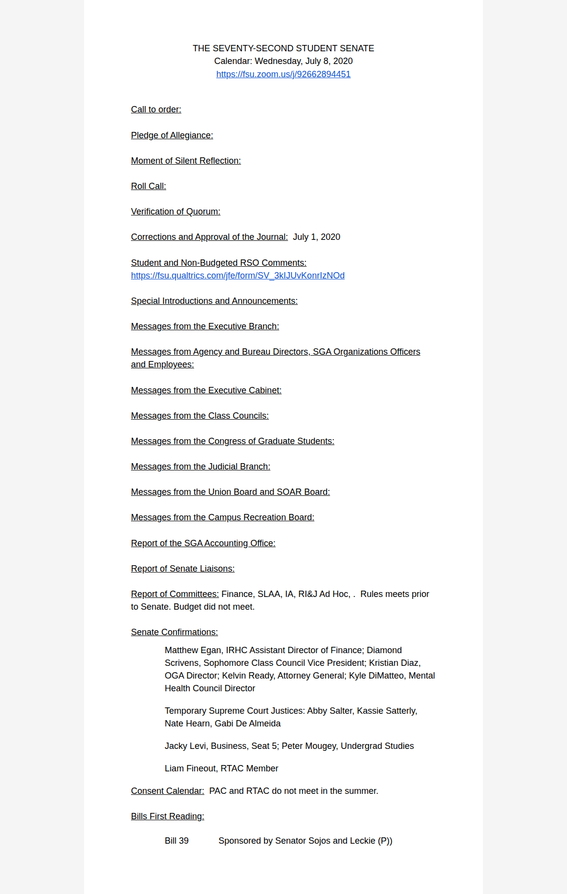THE SEVENTY-SECOND STUDENT SENATE Calendar: Wednesday, July 8, 2020 https://fsu.zoom.us/j/92662894451
Call to order:
Pledge of Allegiance:
Moment of Silent Reflection:
Roll Call:
Verification of Quorum:
Corrections and Approval of the Journal: July 1, 2020
Student and Non-Budgeted RSO Comments: https://fsu.qualtrics.com/jfe/form/SV_3kIJUvKonrIzNOd
Special Introductions and Announcements:
Messages from the Executive Branch:
Messages from Agency and Bureau Directors, SGA Organizations Officers and Employees:
Messages from the Executive Cabinet:
Messages from the Class Councils:
Messages from the Congress of Graduate Students:
Messages from the Judicial Branch:
Messages from the Union Board and SOAR Board:
Messages from the Campus Recreation Board:
Report of the SGA Accounting Office:
Report of Senate Liaisons:
Report of Committees: Finance, SLAA, IA, RI&J Ad Hoc, . Rules meets prior to Senate. Budget did not meet.
Senate Confirmations:
Matthew Egan, IRHC Assistant Director of Finance; Diamond Scrivens, Sophomore Class Council Vice President; Kristian Diaz, OGA Director; Kelvin Ready, Attorney General; Kyle DiMatteo, Mental Health Council Director
Temporary Supreme Court Justices: Abby Salter, Kassie Satterly, Nate Hearn, Gabi De Almeida
Jacky Levi, Business, Seat 5; Peter Mougey, Undergrad Studies
Liam Fineout, RTAC Member
Consent Calendar: PAC and RTAC do not meet in the summer.
Bills First Reading:
Bill 39 Sponsored by Senator Sojos and Leckie (P))